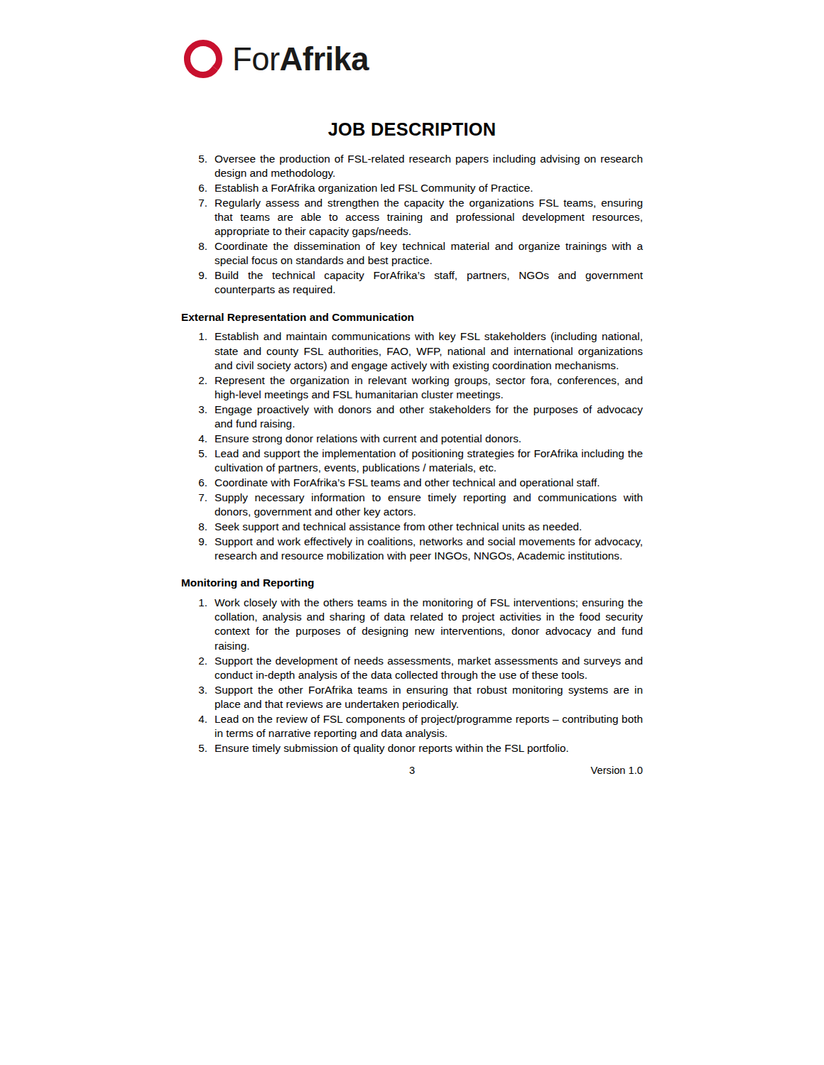For Afrika
JOB DESCRIPTION
Oversee the production of FSL-related research papers including advising on research design and methodology.
Establish a ForAfrika organization led FSL Community of Practice.
Regularly assess and strengthen the capacity the organizations FSL teams, ensuring that teams are able to access training and professional development resources, appropriate to their capacity gaps/needs.
Coordinate the dissemination of key technical material and organize trainings with a special focus on standards and best practice.
Build the technical capacity ForAfrika’s staff, partners, NGOs and government counterparts as required.
External Representation and Communication
Establish and maintain communications with key FSL stakeholders (including national, state and county FSL authorities, FAO, WFP, national and international organizations and civil society actors) and engage actively with existing coordination mechanisms.
Represent the organization in relevant working groups, sector fora, conferences, and high-level meetings and FSL humanitarian cluster meetings.
Engage proactively with donors and other stakeholders for the purposes of advocacy and fund raising.
Ensure strong donor relations with current and potential donors.
Lead and support the implementation of positioning strategies for ForAfrika including the cultivation of partners, events, publications / materials, etc.
Coordinate with ForAfrika’s FSL teams and other technical and operational staff.
Supply necessary information to ensure timely reporting and communications with donors, government and other key actors.
Seek support and technical assistance from other technical units as needed.
Support and work effectively in coalitions, networks and social movements for advocacy, research and resource mobilization with peer INGOs, NNGOs, Academic institutions.
Monitoring and Reporting
Work closely with the others teams in the monitoring of FSL interventions; ensuring the collation, analysis and sharing of data related to project activities in the food security context for the purposes of designing new interventions, donor advocacy and fund raising.
Support the development of needs assessments, market assessments and surveys and conduct in-depth analysis of the data collected through the use of these tools.
Support the other ForAfrika teams in ensuring that robust monitoring systems are in place and that reviews are undertaken periodically.
Lead on the review of FSL components of project/programme reports – contributing both in terms of narrative reporting and data analysis.
Ensure timely submission of quality donor reports within the FSL portfolio.
3 Version 1.0